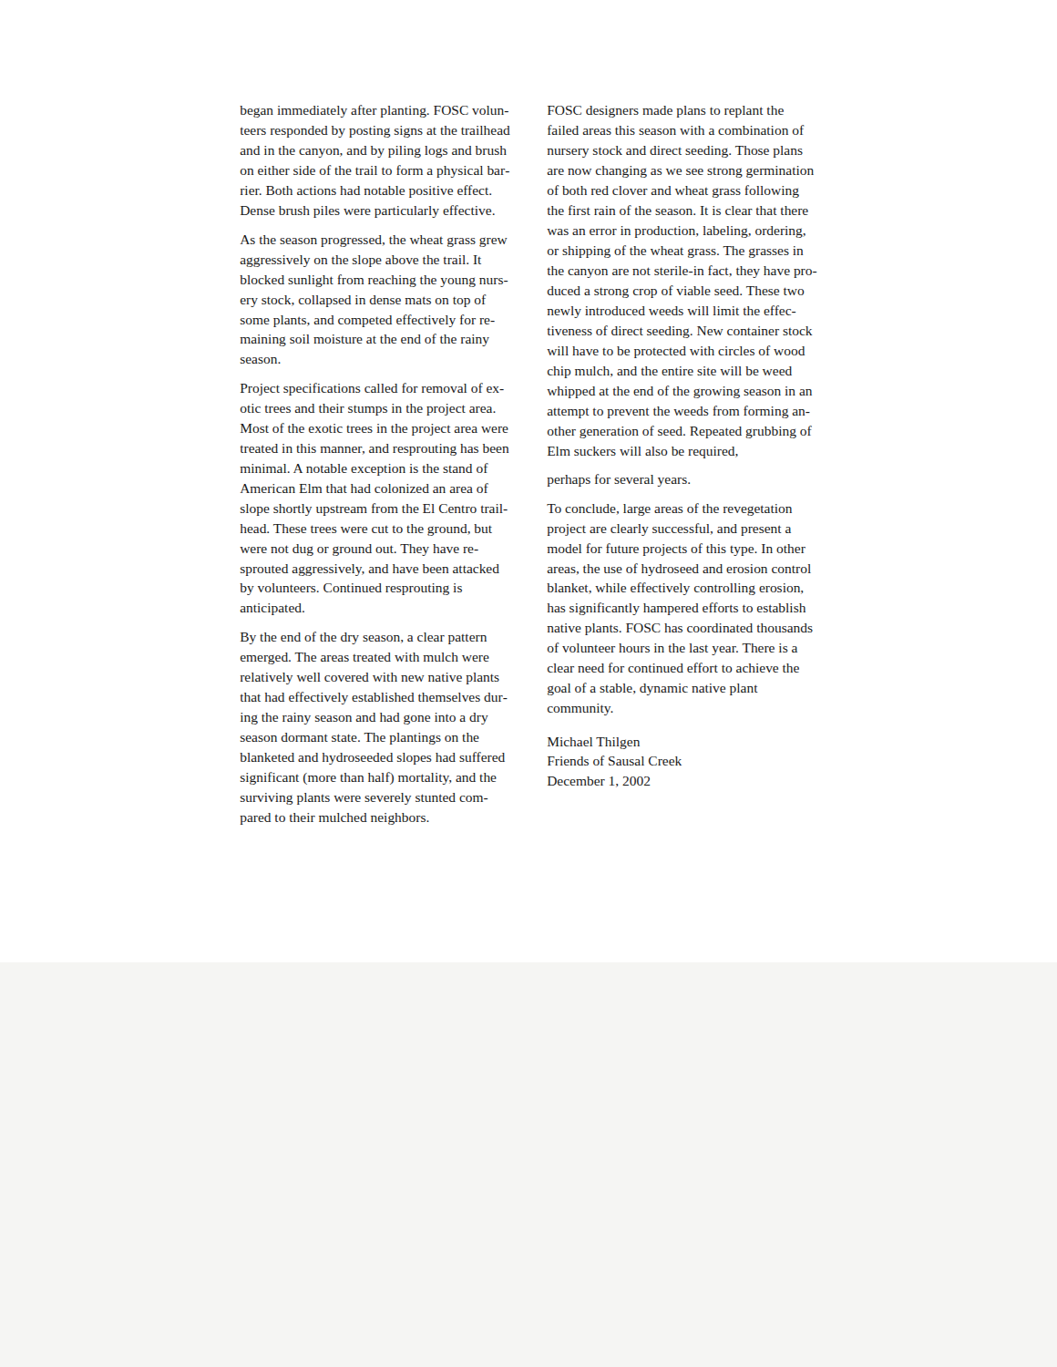began immediately after planting. FOSC volunteers responded by posting signs at the trailhead and in the canyon, and by piling logs and brush on either side of the trail to form a physical barrier. Both actions had notable positive effect. Dense brush piles were particularly effective.
As the season progressed, the wheat grass grew aggressively on the slope above the trail. It blocked sunlight from reaching the young nursery stock, collapsed in dense mats on top of some plants, and competed effectively for remaining soil moisture at the end of the rainy season.
Project specifications called for removal of exotic trees and their stumps in the project area. Most of the exotic trees in the project area were treated in this manner, and resprouting has been minimal. A notable exception is the stand of American Elm that had colonized an area of slope shortly upstream from the El Centro trailhead. These trees were cut to the ground, but were not dug or ground out. They have resprouted aggressively, and have been attacked by volunteers. Continued resprouting is anticipated.
By the end of the dry season, a clear pattern emerged. The areas treated with mulch were relatively well covered with new native plants that had effectively established themselves during the rainy season and had gone into a dry season dormant state. The plantings on the blanketed and hydroseeded slopes had suffered significant (more than half) mortality, and the surviving plants were severely stunted compared to their mulched neighbors.
FOSC designers made plans to replant the failed areas this season with a combination of nursery stock and direct seeding. Those plans are now changing as we see strong germination of both red clover and wheat grass following the first rain of the season. It is clear that there was an error in production, labeling, ordering, or shipping of the wheat grass. The grasses in the canyon are not sterile-in fact, they have produced a strong crop of viable seed. These two newly introduced weeds will limit the effectiveness of direct seeding. New container stock will have to be protected with circles of wood chip mulch, and the entire site will be weed whipped at the end of the growing season in an attempt to prevent the weeds from forming another generation of seed. Repeated grubbing of Elm suckers will also be required,
perhaps for several years.
To conclude, large areas of the revegetation project are clearly successful, and present a model for future projects of this type. In other areas, the use of hydroseed and erosion control blanket, while effectively controlling erosion, has significantly hampered efforts to establish native plants. FOSC has coordinated thousands of volunteer hours in the last year. There is a clear need for continued effort to achieve the goal of a stable, dynamic native plant community.
Michael Thilgen
Friends of Sausal Creek
December 1, 2002